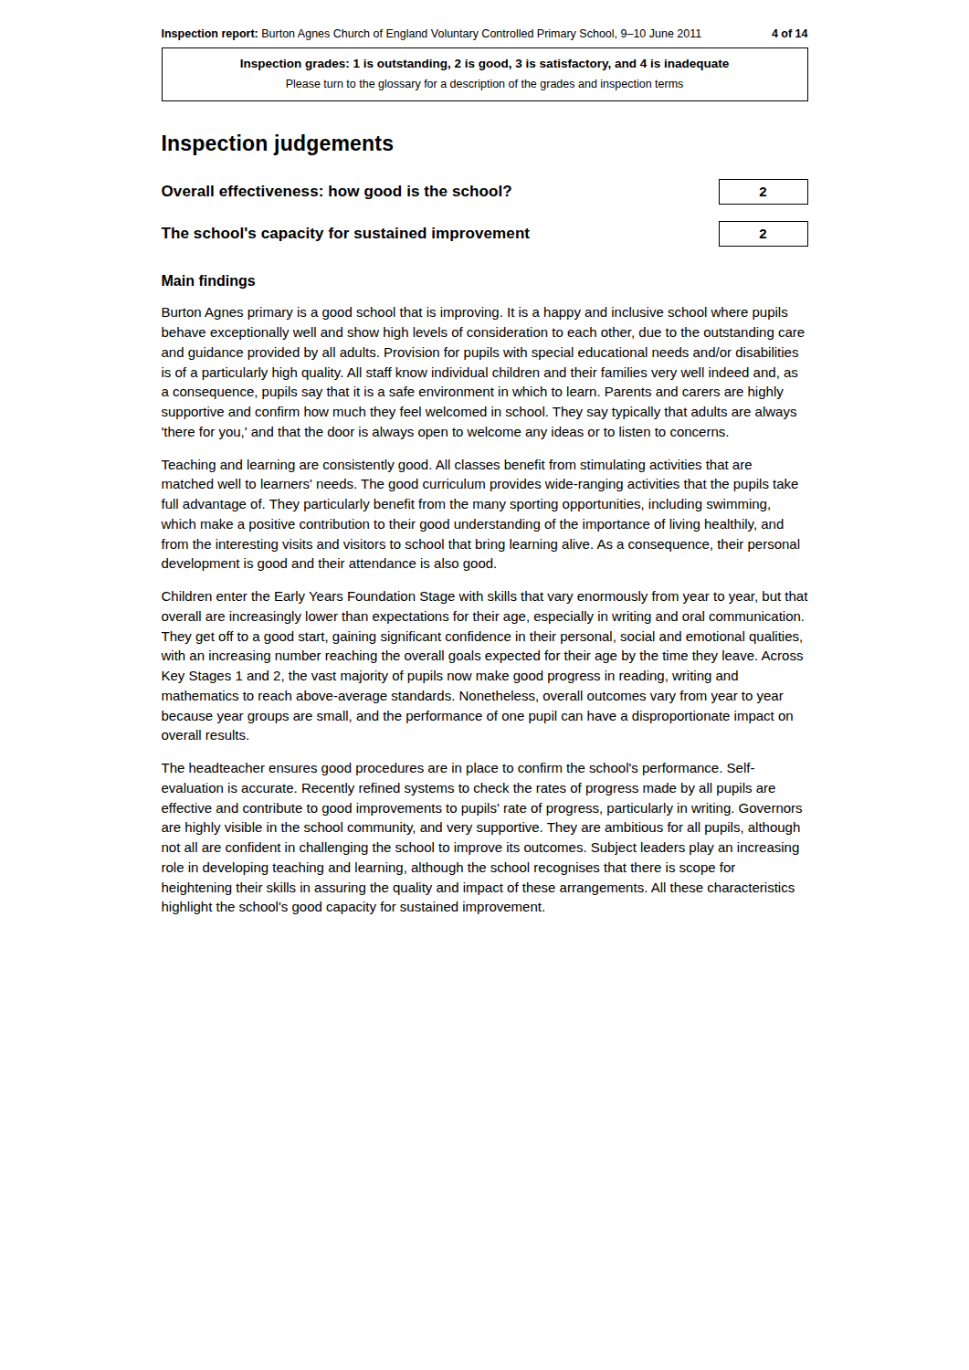Inspection report: Burton Agnes Church of England Voluntary Controlled Primary School, 9–10 June 2011
4 of 14
Inspection grades: 1 is outstanding, 2 is good, 3 is satisfactory, and 4 is inadequate
Please turn to the glossary for a description of the grades and inspection terms
Inspection judgements
Overall effectiveness: how good is the school?
2
The school's capacity for sustained improvement
2
Main findings
Burton Agnes primary is a good school that is improving. It is a happy and inclusive school where pupils behave exceptionally well and show high levels of consideration to each other, due to the outstanding care and guidance provided by all adults. Provision for pupils with special educational needs and/or disabilities is of a particularly high quality. All staff know individual children and their families very well indeed and, as a consequence, pupils say that it is a safe environment in which to learn. Parents and carers are highly supportive and confirm how much they feel welcomed in school. They say typically that adults are always 'there for you,' and that the door is always open to welcome any ideas or to listen to concerns.
Teaching and learning are consistently good. All classes benefit from stimulating activities that are matched well to learners' needs. The good curriculum provides wide-ranging activities that the pupils take full advantage of. They particularly benefit from the many sporting opportunities, including swimming, which make a positive contribution to their good understanding of the importance of living healthily, and from the interesting visits and visitors to school that bring learning alive. As a consequence, their personal development is good and their attendance is also good.
Children enter the Early Years Foundation Stage with skills that vary enormously from year to year, but that overall are increasingly lower than expectations for their age, especially in writing and oral communication. They get off to a good start, gaining significant confidence in their personal, social and emotional qualities, with an increasing number reaching the overall goals expected for their age by the time they leave. Across Key Stages 1 and 2, the vast majority of pupils now make good progress in reading, writing and mathematics to reach above-average standards. Nonetheless, overall outcomes vary from year to year because year groups are small, and the performance of one pupil can have a disproportionate impact on overall results.
The headteacher ensures good procedures are in place to confirm the school's performance. Self-evaluation is accurate. Recently refined systems to check the rates of progress made by all pupils are effective and contribute to good improvements to pupils' rate of progress, particularly in writing. Governors are highly visible in the school community, and very supportive. They are ambitious for all pupils, although not all are confident in challenging the school to improve its outcomes. Subject leaders play an increasing role in developing teaching and learning, although the school recognises that there is scope for heightening their skills in assuring the quality and impact of these arrangements. All these characteristics highlight the school's good capacity for sustained improvement.